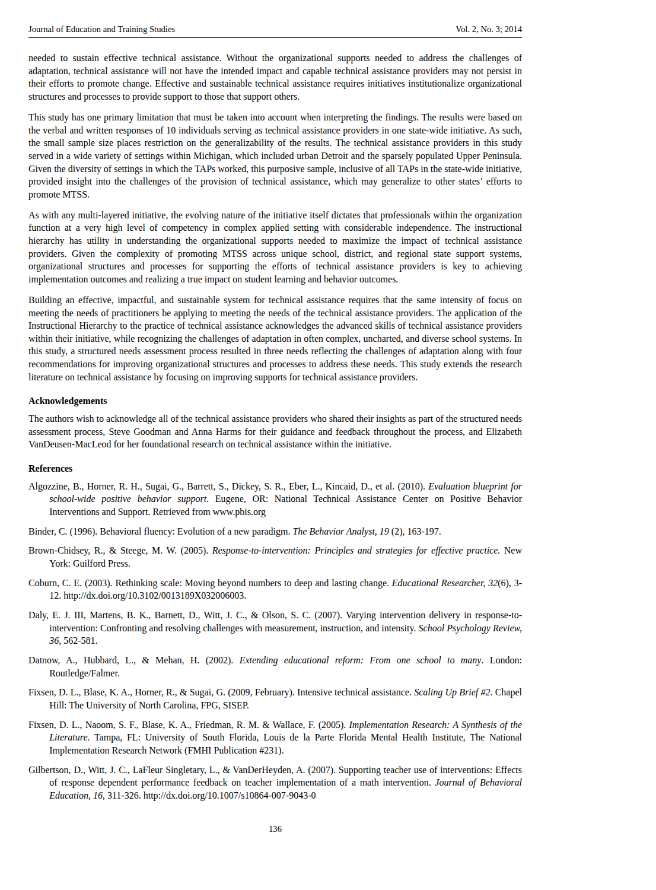Journal of Education and Training Studies
Vol. 2, No. 3; 2014
needed to sustain effective technical assistance. Without the organizational supports needed to address the challenges of adaptation, technical assistance will not have the intended impact and capable technical assistance providers may not persist in their efforts to promote change. Effective and sustainable technical assistance requires initiatives institutionalize organizational structures and processes to provide support to those that support others.
This study has one primary limitation that must be taken into account when interpreting the findings. The results were based on the verbal and written responses of 10 individuals serving as technical assistance providers in one state-wide initiative. As such, the small sample size places restriction on the generalizability of the results. The technical assistance providers in this study served in a wide variety of settings within Michigan, which included urban Detroit and the sparsely populated Upper Peninsula. Given the diversity of settings in which the TAPs worked, this purposive sample, inclusive of all TAPs in the state-wide initiative, provided insight into the challenges of the provision of technical assistance, which may generalize to other states’ efforts to promote MTSS.
As with any multi-layered initiative, the evolving nature of the initiative itself dictates that professionals within the organization function at a very high level of competency in complex applied setting with considerable independence. The instructional hierarchy has utility in understanding the organizational supports needed to maximize the impact of technical assistance providers. Given the complexity of promoting MTSS across unique school, district, and regional state support systems, organizational structures and processes for supporting the efforts of technical assistance providers is key to achieving implementation outcomes and realizing a true impact on student learning and behavior outcomes.
Building an effective, impactful, and sustainable system for technical assistance requires that the same intensity of focus on meeting the needs of practitioners be applying to meeting the needs of the technical assistance providers. The application of the Instructional Hierarchy to the practice of technical assistance acknowledges the advanced skills of technical assistance providers within their initiative, while recognizing the challenges of adaptation in often complex, uncharted, and diverse school systems. In this study, a structured needs assessment process resulted in three needs reflecting the challenges of adaptation along with four recommendations for improving organizational structures and processes to address these needs. This study extends the research literature on technical assistance by focusing on improving supports for technical assistance providers.
Acknowledgements
The authors wish to acknowledge all of the technical assistance providers who shared their insights as part of the structured needs assessment process, Steve Goodman and Anna Harms for their guidance and feedback throughout the process, and Elizabeth VanDeusen-MacLeod for her foundational research on technical assistance within the initiative.
References
Algozzine, B., Horner, R. H., Sugai, G., Barrett, S., Dickey, S. R., Eber, L., Kincaid, D., et al. (2010). Evaluation blueprint for school-wide positive behavior support. Eugene, OR: National Technical Assistance Center on Positive Behavior Interventions and Support. Retrieved from www.pbis.org
Binder, C. (1996). Behavioral fluency: Evolution of a new paradigm. The Behavior Analyst, 19 (2), 163-197.
Brown-Chidsey, R., & Steege, M. W. (2005). Response-to-intervention: Principles and strategies for effective practice. New York: Guilford Press.
Coburn, C. E. (2003). Rethinking scale: Moving beyond numbers to deep and lasting change. Educational Researcher, 32(6), 3-12. http://dx.doi.org/10.3102/0013189X032006003.
Daly, E. J. III, Martens, B. K., Barnett, D., Witt, J. C., & Olson, S. C. (2007). Varying intervention delivery in response-to-intervention: Confronting and resolving challenges with measurement, instruction, and intensity. School Psychology Review, 36, 562-581.
Datnow, A., Hubbard, L., & Mehan, H. (2002). Extending educational reform: From one school to many. London: Routledge/Falmer.
Fixsen, D. L., Blase, K. A., Horner, R., & Sugai, G. (2009, February). Intensive technical assistance. Scaling Up Brief #2. Chapel Hill: The University of North Carolina, FPG, SISEP.
Fixsen, D. L., Naoom, S. F., Blase, K. A., Friedman, R. M. & Wallace, F. (2005). Implementation Research: A Synthesis of the Literature. Tampa, FL: University of South Florida, Louis de la Parte Florida Mental Health Institute, The National Implementation Research Network (FMHI Publication #231).
Gilbertson, D., Witt, J. C., LaFleur Singletary, L., & VanDerHeyden, A. (2007). Supporting teacher use of interventions: Effects of response dependent performance feedback on teacher implementation of a math intervention. Journal of Behavioral Education, 16, 311-326. http://dx.doi.org/10.1007/s10864-007-9043-0
136